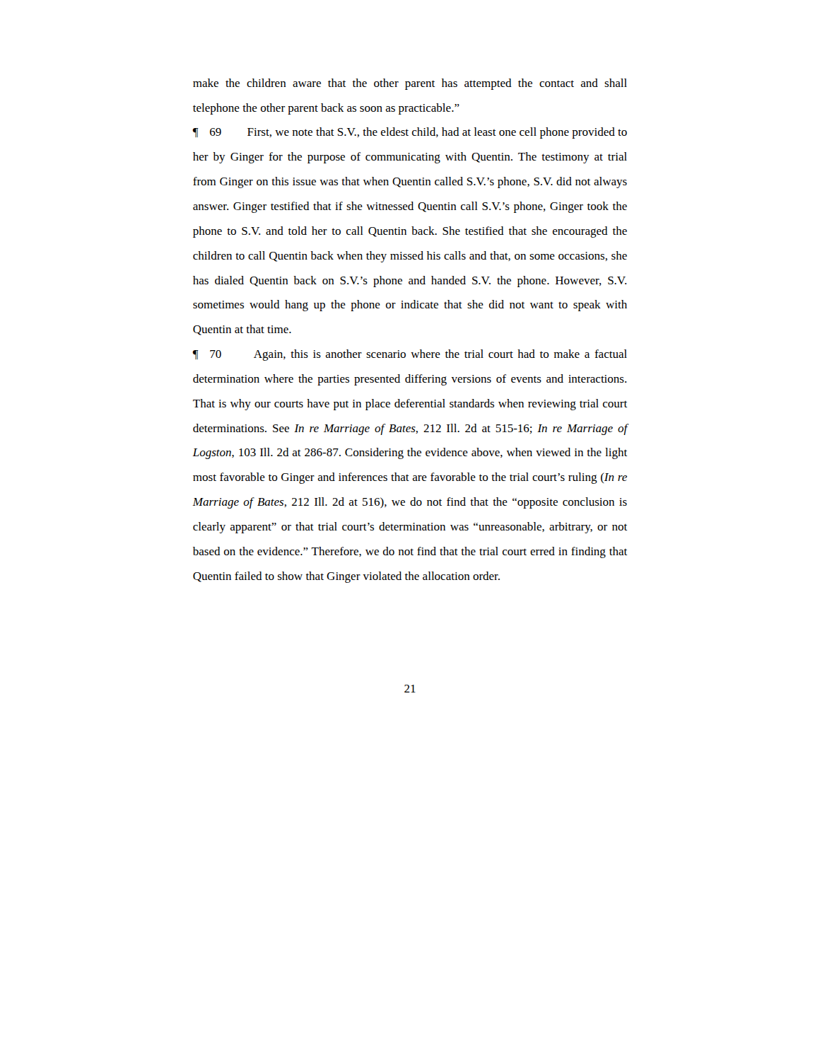make the children aware that the other parent has attempted the contact and shall telephone the other parent back as soon as practicable.”
¶ 69 First, we note that S.V., the eldest child, had at least one cell phone provided to her by Ginger for the purpose of communicating with Quentin. The testimony at trial from Ginger on this issue was that when Quentin called S.V.’s phone, S.V. did not always answer. Ginger testified that if she witnessed Quentin call S.V.’s phone, Ginger took the phone to S.V. and told her to call Quentin back. She testified that she encouraged the children to call Quentin back when they missed his calls and that, on some occasions, she has dialed Quentin back on S.V.’s phone and handed S.V. the phone. However, S.V. sometimes would hang up the phone or indicate that she did not want to speak with Quentin at that time.
¶ 70 Again, this is another scenario where the trial court had to make a factual determination where the parties presented differing versions of events and interactions. That is why our courts have put in place deferential standards when reviewing trial court determinations. See In re Marriage of Bates, 212 Ill. 2d at 515-16; In re Marriage of Logston, 103 Ill. 2d at 286-87. Considering the evidence above, when viewed in the light most favorable to Ginger and inferences that are favorable to the trial court’s ruling (In re Marriage of Bates, 212 Ill. 2d at 516), we do not find that the “opposite conclusion is clearly apparent” or that trial court’s determination was “unreasonable, arbitrary, or not based on the evidence.” Therefore, we do not find that the trial court erred in finding that Quentin failed to show that Ginger violated the allocation order.
21